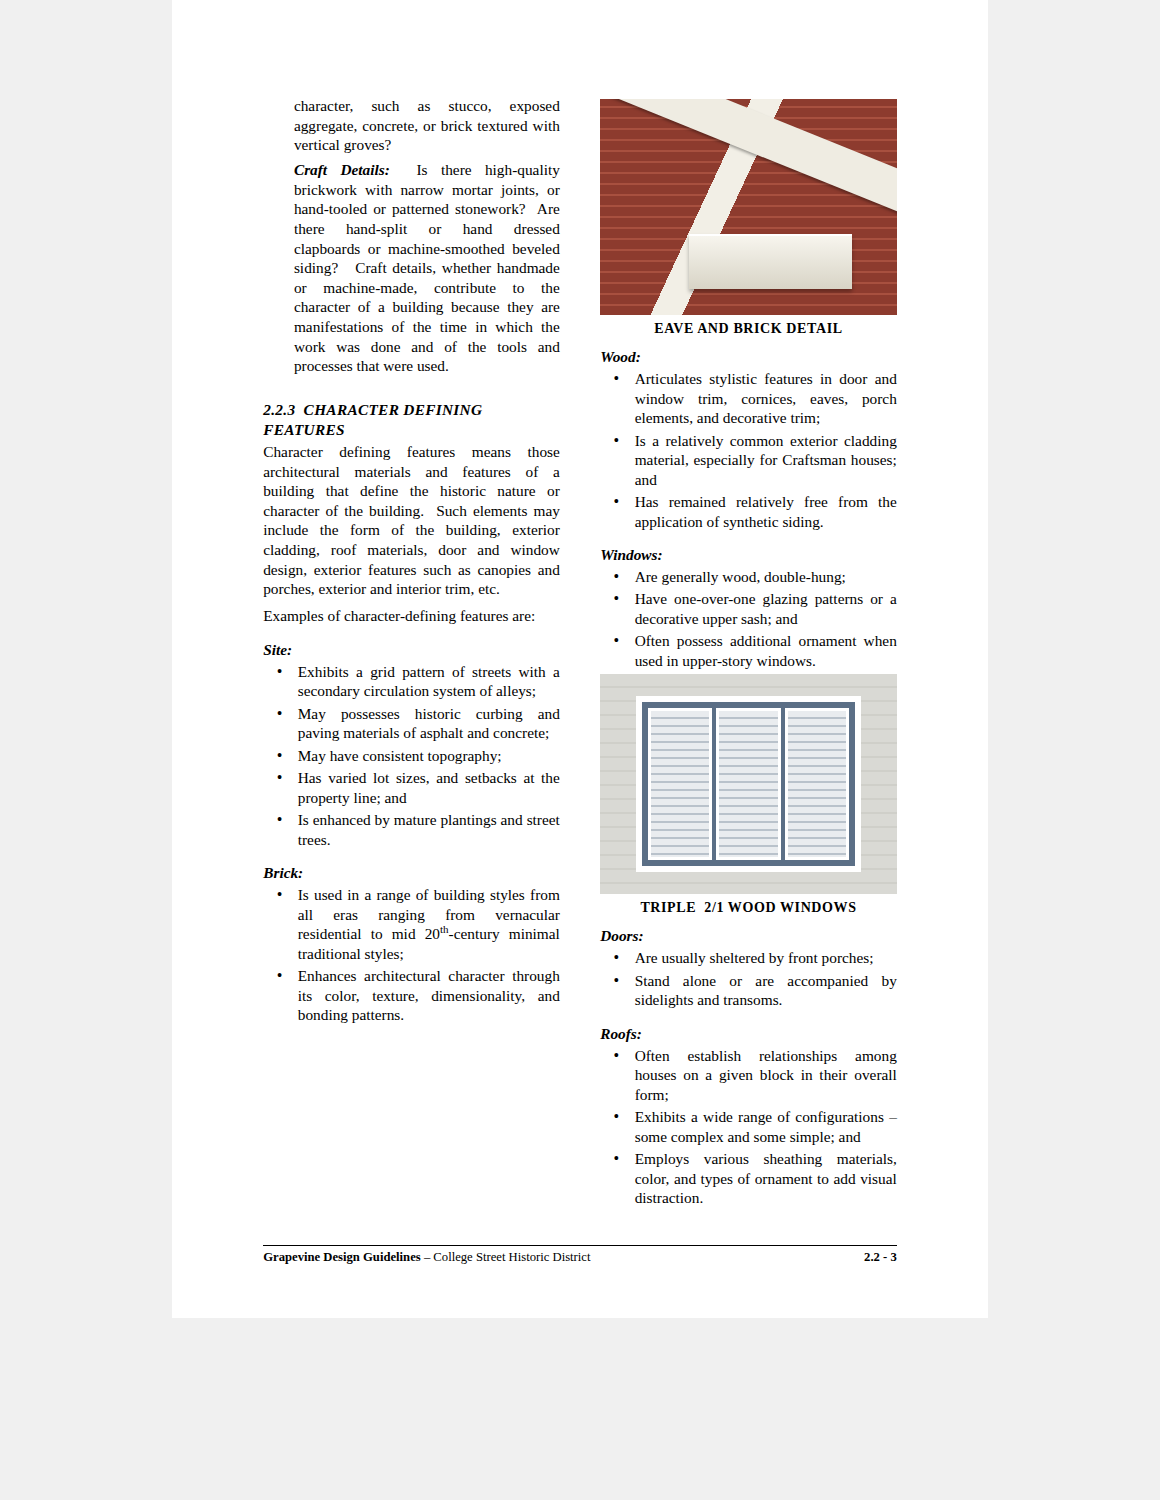character, such as stucco, exposed aggregate, concrete, or brick textured with vertical groves?
Craft Details: Is there high-quality brickwork with narrow mortar joints, or hand-tooled or patterned stonework? Are there hand-split or hand dressed clapboards or machine-smoothed beveled siding? Craft details, whether handmade or machine-made, contribute to the character of a building because they are manifestations of the time in which the work was done and of the tools and processes that were used.
2.2.3 CHARACTER DEFINING FEATURES
Character defining features means those architectural materials and features of a building that define the historic nature or character of the building. Such elements may include the form of the building, exterior cladding, roof materials, door and window design, exterior features such as canopies and porches, exterior and interior trim, etc.
Examples of character-defining features are:
Site:
Exhibits a grid pattern of streets with a secondary circulation system of alleys;
May possesses historic curbing and paving materials of asphalt and concrete;
May have consistent topography;
Has varied lot sizes, and setbacks at the property line; and
Is enhanced by mature plantings and street trees.
Brick:
Is used in a range of building styles from all eras ranging from vernacular residential to mid 20th-century minimal traditional styles;
Enhances architectural character through its color, texture, dimensionality, and bonding patterns.
EAVE AND BRICK DETAIL
Wood:
Articulates stylistic features in door and window trim, cornices, eaves, porch elements, and decorative trim;
Is a relatively common exterior cladding material, especially for Craftsman houses; and
Has remained relatively free from the application of synthetic siding.
Windows:
Are generally wood, double-hung;
Have one-over-one glazing patterns or a decorative upper sash; and
Often possess additional ornament when used in upper-story windows.
TRIPLE 2/1 WOOD WINDOWS
Doors:
Are usually sheltered by front porches;
Stand alone or are accompanied by sidelights and transoms.
Roofs:
Often establish relationships among houses on a given block in their overall form;
Exhibits a wide range of configurations – some complex and some simple; and
Employs various sheathing materials, color, and types of ornament to add visual distraction.
Grapevine Design Guidelines – College Street Historic District
2.2 - 3